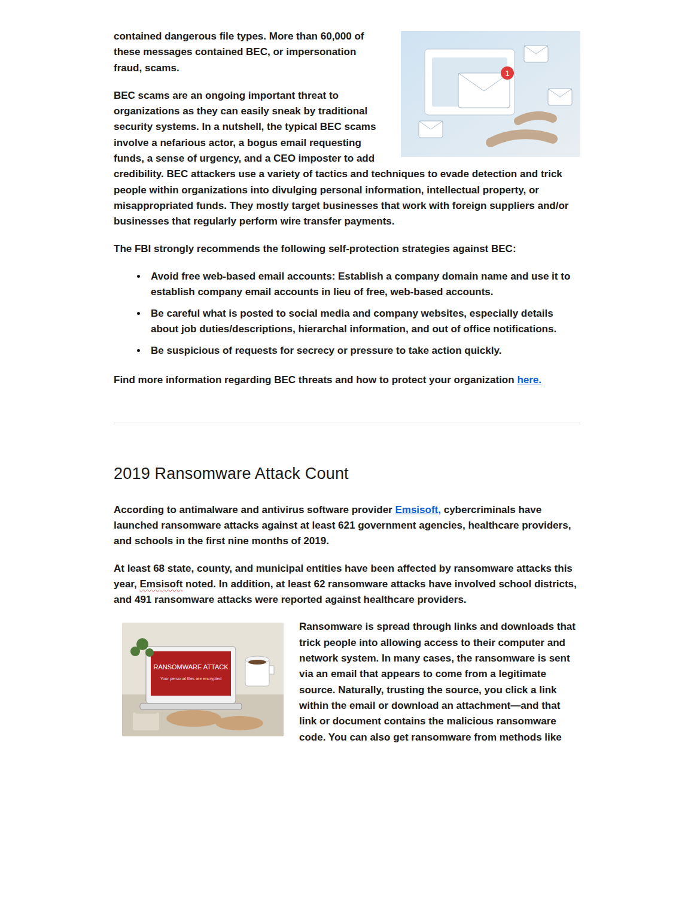contained dangerous file types. More than 60,000 of these messages contained BEC, or impersonation fraud, scams.
BEC scams are an ongoing important threat to organizations as they can easily sneak by traditional security systems. In a nutshell, the typical BEC scams involve a nefarious actor, a bogus email requesting funds, a sense of urgency, and a CEO imposter to add credibility. BEC attackers use a variety of tactics and techniques to evade detection and trick people within organizations into divulging personal information, intellectual property, or misappropriated funds. They mostly target businesses that work with foreign suppliers and/or businesses that regularly perform wire transfer payments.
The FBI strongly recommends the following self-protection strategies against BEC:
Avoid free web-based email accounts: Establish a company domain name and use it to establish company email accounts in lieu of free, web-based accounts.
Be careful what is posted to social media and company websites, especially details about job duties/descriptions, hierarchal information, and out of office notifications.
Be suspicious of requests for secrecy or pressure to take action quickly.
Find more information regarding BEC threats and how to protect your organization here.
2019 Ransomware Attack Count
According to antimalware and antivirus software provider Emsisoft, cybercriminals have launched ransomware attacks against at least 621 government agencies, healthcare providers, and schools in the first nine months of 2019.
At least 68 state, county, and municipal entities have been affected by ransomware attacks this year, Emsisoft noted. In addition, at least 62 ransomware attacks have involved school districts, and 491 ransomware attacks were reported against healthcare providers.
Ransomware is spread through links and downloads that trick people into allowing access to their computer and network system. In many cases, the ransomware is sent via an email that appears to come from a legitimate source. Naturally, trusting the source, you click a link within the email or download an attachment—and that link or document contains the malicious ransomware code. You can also get ransomware from methods like